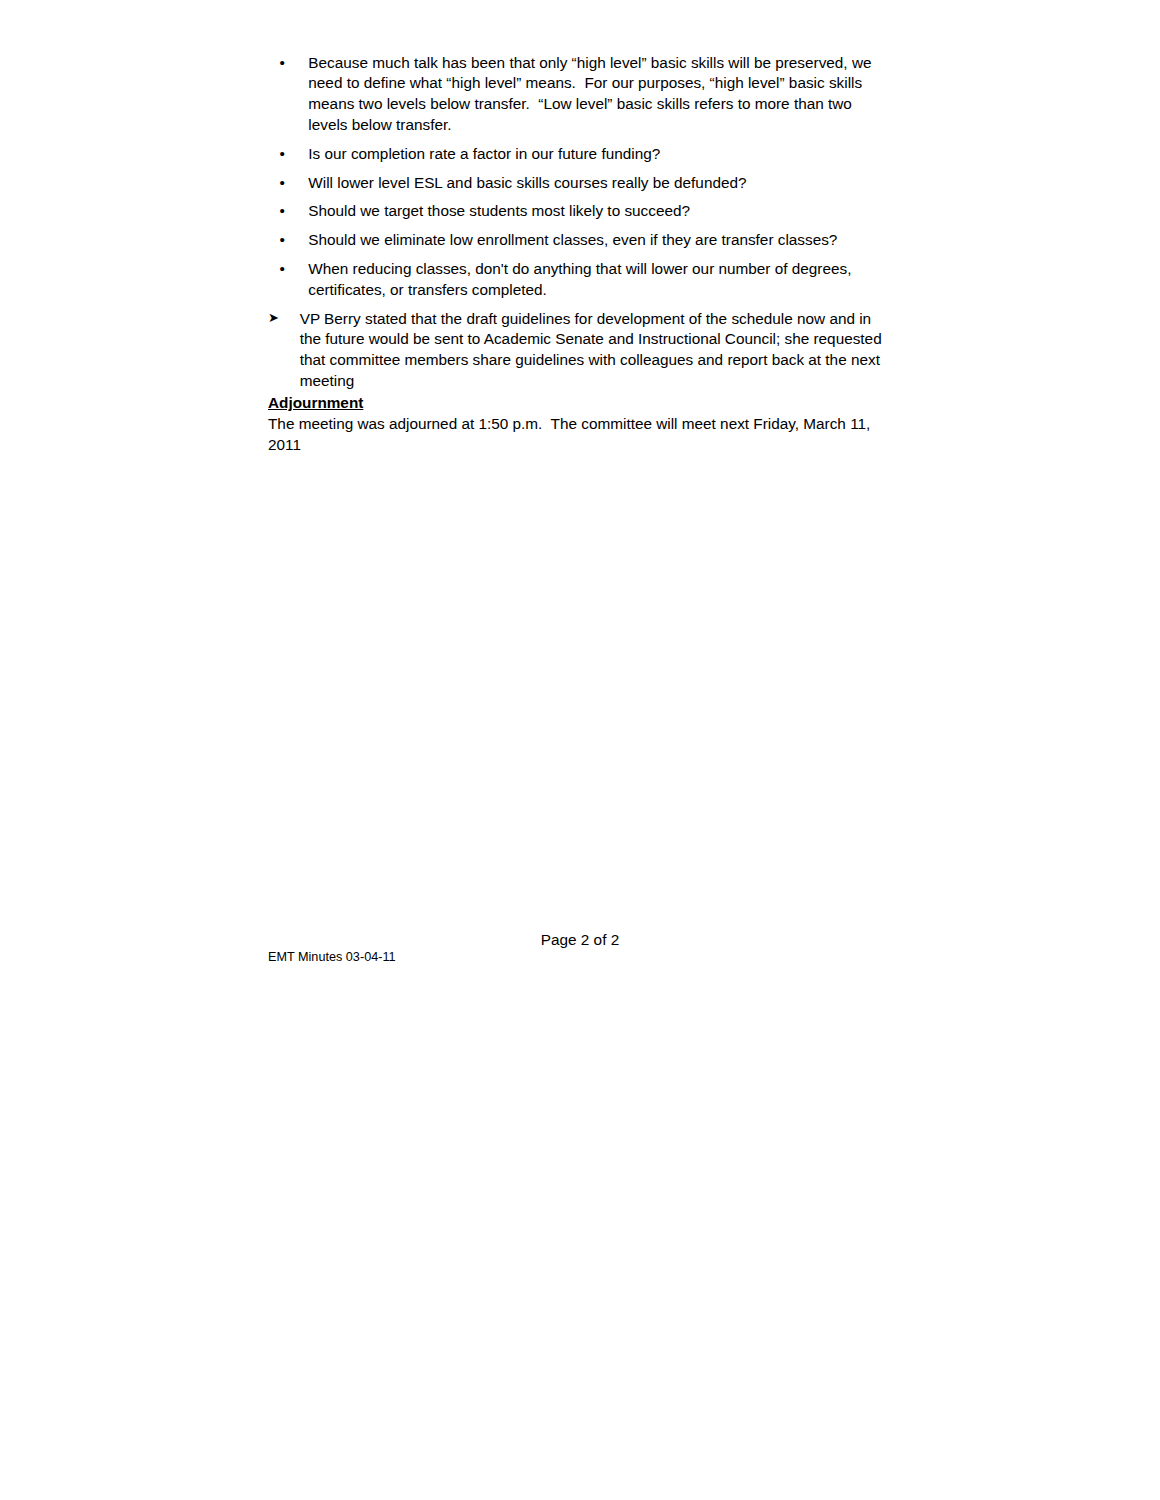Because much talk has been that only “high level” basic skills will be preserved, we need to define what “high level” means. For our purposes, “high level” basic skills means two levels below transfer. “Low level” basic skills refers to more than two levels below transfer.
Is our completion rate a factor in our future funding?
Will lower level ESL and basic skills courses really be defunded?
Should we target those students most likely to succeed?
Should we eliminate low enrollment classes, even if they are transfer classes?
When reducing classes, don't do anything that will lower our number of degrees, certificates, or transfers completed.
VP Berry stated that the draft guidelines for development of the schedule now and in the future would be sent to Academic Senate and Instructional Council; she requested that committee members share guidelines with colleagues and report back at the next meeting
Adjournment
The meeting was adjourned at 1:50 p.m. The committee will meet next Friday, March 11, 2011
Page 2 of 2
EMT Minutes 03-04-11